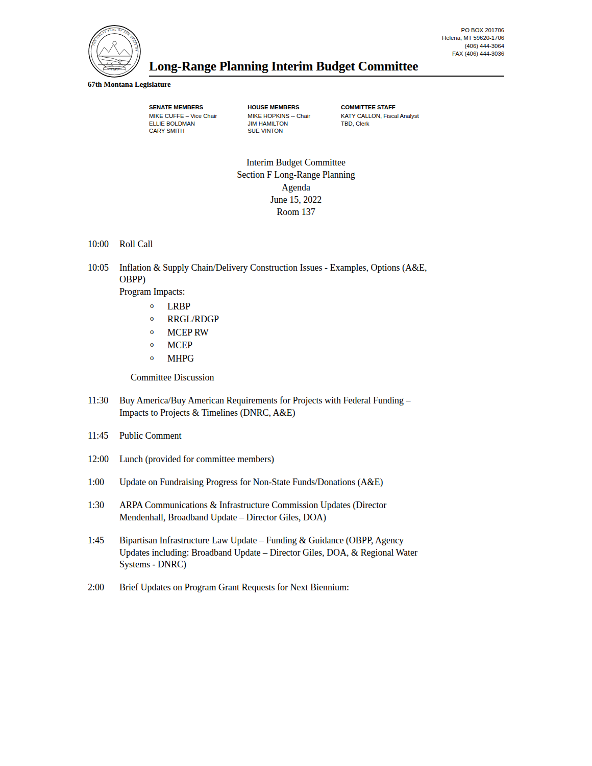Great Seal of the State of Montana THE GREAT SEAL OF THE STATE OF MONTANA ORO Y PLATA
PO BOX 201706
Helena, MT 59620-1706
(406) 444-3064
FAX (406) 444-3036
Long-Range Planning Interim Budget Committee
67th Montana Legislature
| SENATE MEMBERS | HOUSE MEMBERS | COMMITTEE STAFF |
| --- | --- | --- |
| MIKE CUFFE – Vice Chair | MIKE HOPKINS -- Chair | KATY CALLON, Fiscal Analyst |
| ELLIE BOLDMAN | JIM HAMILTON | TBD, Clerk |
| CARY SMITH | SUE VINTON | |
Interim Budget Committee
Section F Long-Range Planning
Agenda
June 15, 2022
Room 137
10:00
Roll Call
10:05
Inflation & Supply Chain/Delivery Construction Issues - Examples, Options (A&E, OBPP) Program Impacts:
LRBP
RRGL/RDGP
MCEP RW
MCEP
MHPG
Committee Discussion
11:30
Buy America/Buy American Requirements for Projects with Federal Funding – Impacts to Projects & Timelines (DNRC, A&E)
11:45
Public Comment
12:00
Lunch (provided for committee members)
1:00
Update on Fundraising Progress for Non-State Funds/Donations (A&E)
1:30
ARPA Communications & Infrastructure Commission Updates (Director Mendenhall, Broadband Update – Director Giles, DOA)
1:45
Bipartisan Infrastructure Law Update – Funding & Guidance (OBPP, Agency Updates including: Broadband Update – Director Giles, DOA, & Regional Water Systems - DNRC)
2:00
Brief Updates on Program Grant Requests for Next Biennium: